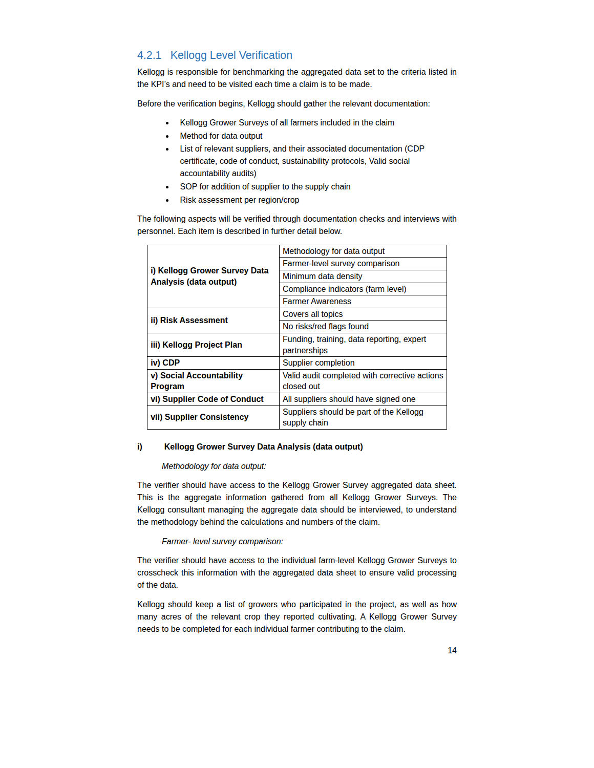4.2.1 Kellogg Level Verification
Kellogg is responsible for benchmarking the aggregated data set to the criteria listed in the KPI’s and need to be visited each time a claim is to be made.
Before the verification begins, Kellogg should gather the relevant documentation:
Kellogg Grower Surveys of all farmers included in the claim
Method for data output
List of relevant suppliers, and their associated documentation (CDP certificate, code of conduct, sustainability protocols, Valid social accountability audits)
SOP for addition of supplier to the supply chain
Risk assessment per region/crop
The following aspects will be verified through documentation checks and interviews with personnel. Each item is described in further detail below.
| i) Kellogg Grower Survey Data Analysis (data output) | Methodology for data output |
| Farmer-level survey comparison |
| Minimum data density |
| Compliance indicators (farm level) |
| Farmer Awareness |
| ii) Risk Assessment | Covers all topics |
| No risks/red flags found |
| iii) Kellogg Project Plan | Funding, training, data reporting, expert partnerships |
| iv) CDP | Supplier completion |
| v) Social Accountability Program | Valid audit completed with corrective actions closed out |
| vi) Supplier Code of Conduct | All suppliers should have signed one |
| vii) Supplier Consistency | Suppliers should be part of the Kellogg supply chain |
i) Kellogg Grower Survey Data Analysis (data output)
Methodology for data output:
The verifier should have access to the Kellogg Grower Survey aggregated data sheet. This is the aggregate information gathered from all Kellogg Grower Surveys. The Kellogg consultant managing the aggregate data should be interviewed, to understand the methodology behind the calculations and numbers of the claim.
Farmer- level survey comparison:
The verifier should have access to the individual farm-level Kellogg Grower Surveys to crosscheck this information with the aggregated data sheet to ensure valid processing of the data.
Kellogg should keep a list of growers who participated in the project, as well as how many acres of the relevant crop they reported cultivating. A Kellogg Grower Survey needs to be completed for each individual farmer contributing to the claim.
14